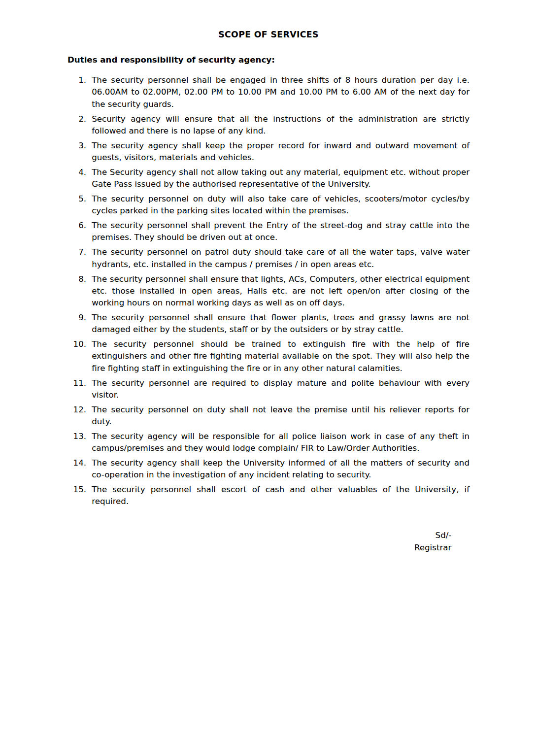SCOPE OF SERVICES
Duties and responsibility of security agency:
The security personnel shall be engaged in three shifts of 8 hours duration per day i.e. 06.00AM to 02.00PM, 02.00 PM to 10.00 PM and 10.00 PM to 6.00 AM of the next day for the security guards.
Security agency will ensure that all the instructions of the administration are strictly followed and there is no lapse of any kind.
The security agency shall keep the proper record for inward and outward movement of guests, visitors, materials and vehicles.
The Security agency shall not allow taking out any material, equipment etc. without proper Gate Pass issued by the authorised representative of the University.
The security personnel on duty will also take care of vehicles, scooters/motor cycles/by cycles parked in the parking sites located within the premises.
The security personnel shall prevent the Entry of the street-dog and stray cattle into the premises. They should be driven out at once.
The security personnel on patrol duty should take care of all the water taps, valve water hydrants, etc. installed in the campus / premises / in open areas etc.
The security personnel shall ensure that lights, ACs, Computers, other electrical equipment etc. those installed in open areas, Halls etc. are not left open/on after closing of the working hours on normal working days as well as on off days.
The security personnel shall ensure that flower plants, trees and grassy lawns are not damaged either by the students, staff or by the outsiders or by stray cattle.
The security personnel should be trained to extinguish fire with the help of fire extinguishers and other fire fighting material available on the spot. They will also help the fire fighting staff in extinguishing the fire or in any other natural calamities.
The security personnel are required to display mature and polite behaviour with every visitor.
The security personnel on duty shall not leave the premise until his reliever reports for duty.
The security agency will be responsible for all police liaison work in case of any theft in campus/premises and they would lodge complain/ FIR to Law/Order Authorities.
The security agency shall keep the University informed of all the matters of security and co-operation in the investigation of any incident relating to security.
The security personnel shall escort of cash and other valuables of the University, if required.
Sd/-
Registrar